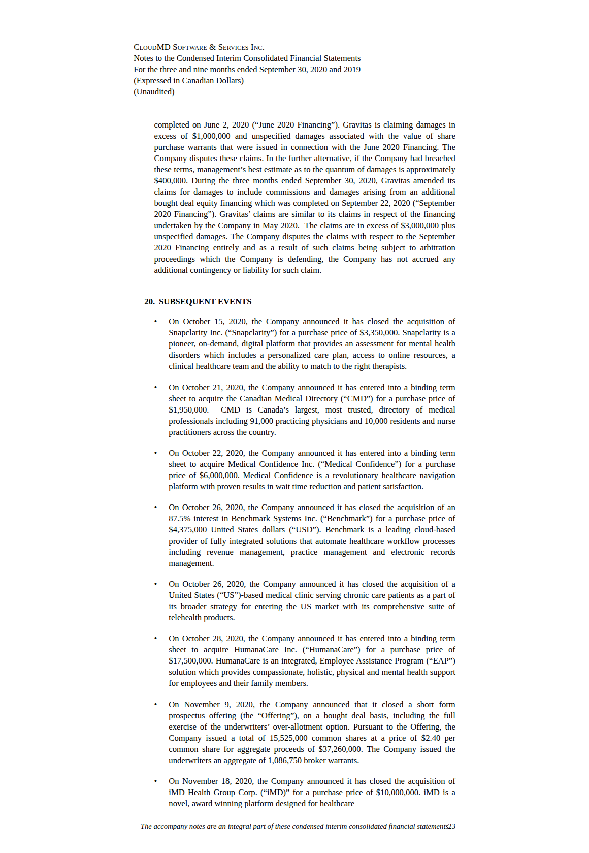CloudMD Software & Services Inc.
Notes to the Condensed Interim Consolidated Financial Statements
For the three and nine months ended September 30, 2020 and 2019
(Expressed in Canadian Dollars)
(Unaudited)
completed on June 2, 2020 (“June 2020 Financing”). Gravitas is claiming damages in excess of $1,000,000 and unspecified damages associated with the value of share purchase warrants that were issued in connection with the June 2020 Financing. The Company disputes these claims. In the further alternative, if the Company had breached these terms, management’s best estimate as to the quantum of damages is approximately $400,000. During the three months ended September 30, 2020, Gravitas amended its claims for damages to include commissions and damages arising from an additional bought deal equity financing which was completed on September 22, 2020 (“September 2020 Financing”). Gravitas’ claims are similar to its claims in respect of the financing undertaken by the Company in May 2020. The claims are in excess of $3,000,000 plus unspecified damages. The Company disputes the claims with respect to the September 2020 Financing entirely and as a result of such claims being subject to arbitration proceedings which the Company is defending, the Company has not accrued any additional contingency or liability for such claim.
20. SUBSEQUENT EVENTS
On October 15, 2020, the Company announced it has closed the acquisition of Snapclarity Inc. (“Snapclarity”) for a purchase price of $3,350,000. Snapclarity is a pioneer, on-demand, digital platform that provides an assessment for mental health disorders which includes a personalized care plan, access to online resources, a clinical healthcare team and the ability to match to the right therapists.
On October 21, 2020, the Company announced it has entered into a binding term sheet to acquire the Canadian Medical Directory (“CMD”) for a purchase price of $1,950,000. CMD is Canada’s largest, most trusted, directory of medical professionals including 91,000 practicing physicians and 10,000 residents and nurse practitioners across the country.
On October 22, 2020, the Company announced it has entered into a binding term sheet to acquire Medical Confidence Inc. (“Medical Confidence”) for a purchase price of $6,000,000. Medical Confidence is a revolutionary healthcare navigation platform with proven results in wait time reduction and patient satisfaction.
On October 26, 2020, the Company announced it has closed the acquisition of an 87.5% interest in Benchmark Systems Inc. (“Benchmark”) for a purchase price of $4,375,000 United States dollars (“USD”). Benchmark is a leading cloud-based provider of fully integrated solutions that automate healthcare workflow processes including revenue management, practice management and electronic records management.
On October 26, 2020, the Company announced it has closed the acquisition of a United States (“US”)-based medical clinic serving chronic care patients as a part of its broader strategy for entering the US market with its comprehensive suite of telehealth products.
On October 28, 2020, the Company announced it has entered into a binding term sheet to acquire HumanaCare Inc. (“HumanaCare”) for a purchase price of $17,500,000. HumanaCare is an integrated, Employee Assistance Program (“EAP”) solution which provides compassionate, holistic, physical and mental health support for employees and their family members.
On November 9, 2020, the Company announced that it closed a short form prospectus offering (the “Offering”), on a bought deal basis, including the full exercise of the underwriters’ over-allotment option. Pursuant to the Offering, the Company issued a total of 15,525,000 common shares at a price of $2.40 per common share for aggregate proceeds of $37,260,000. The Company issued the underwriters an aggregate of 1,086,750 broker warrants.
On November 18, 2020, the Company announced it has closed the acquisition of iMD Health Group Corp. (“iMD)” for a purchase price of $10,000,000. iMD is a novel, award winning platform designed for healthcare
The accompany notes are an integral part of these condensed interim consolidated financial statements 23